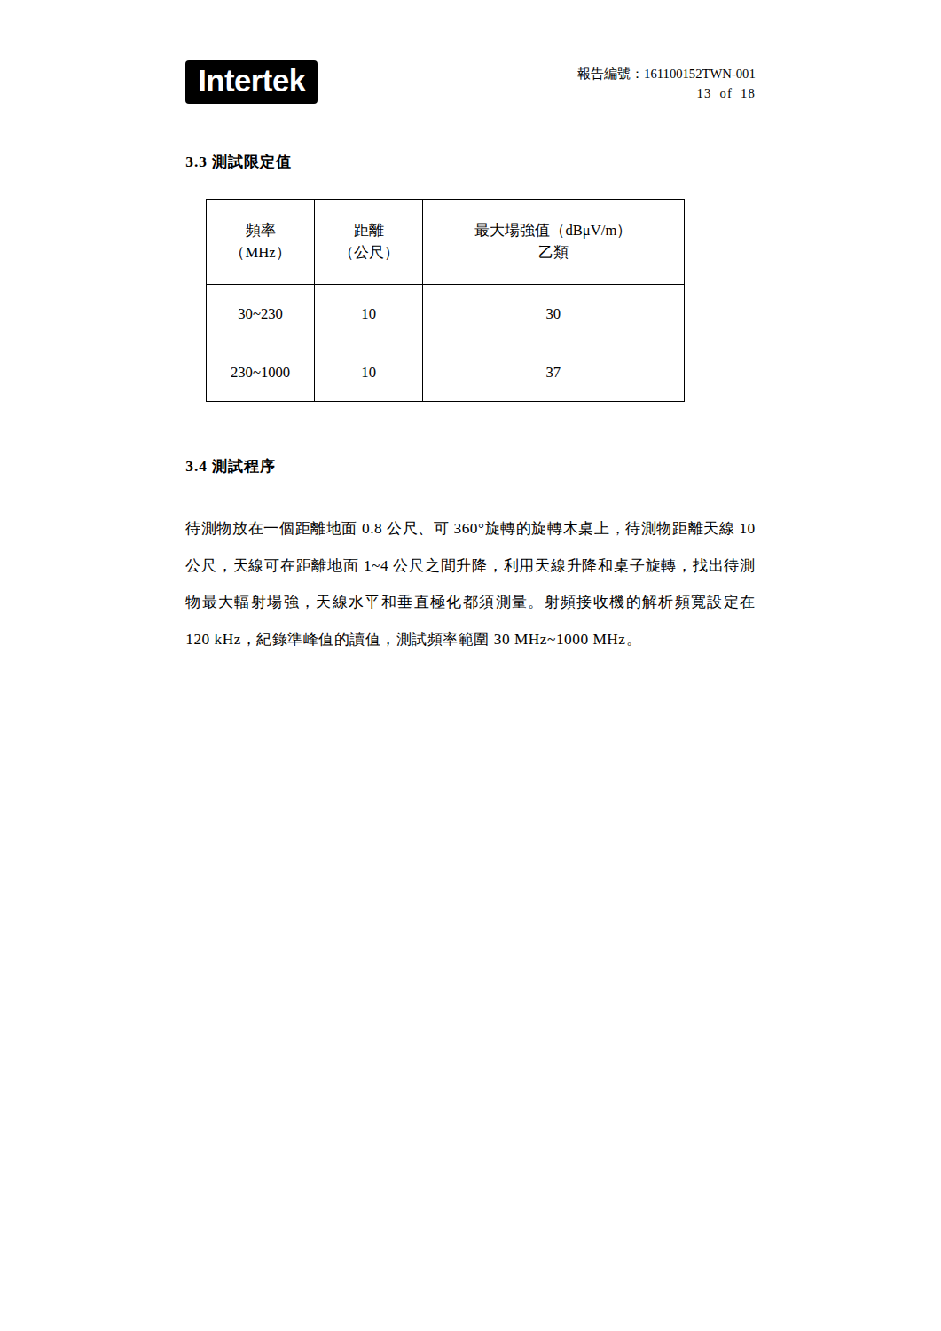Intertek
報告編號：161100152TWN-001
13 of 18
3.3 測試限定值
| 頻率 （MHz） | 距離 （公尺） | 最大場強值（dBμV/m） 乙類 |
| --- | --- | --- |
| 30~230 | 10 | 30 |
| 230~1000 | 10 | 37 |
3.4 測試程序
待測物放在一個距離地面 0.8 公尺、可 360°旋轉的旋轉木桌上，待測物距離天線 10 公尺，天線可在距離地面 1~4 公尺之間升降，利用天線升降和桌子旋轉，找出待測物最大輻射場強，天線水平和垂直極化都須測量。射頻接收機的解析頻寬設定在 120 kHz，紀錄準峰值的讀值，測試頻率範圍 30 MHz~1000 MHz。